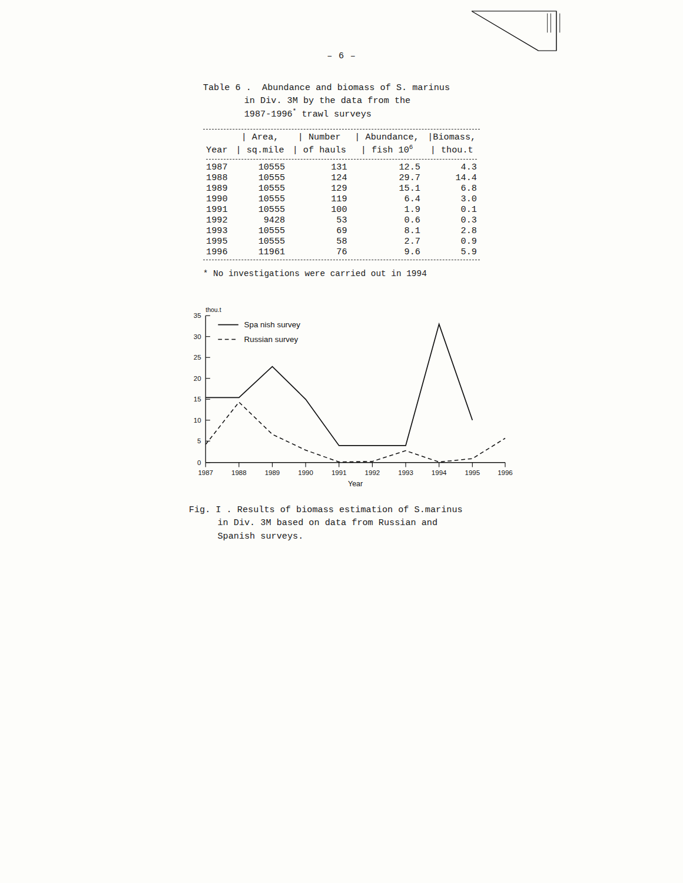– 6 –
Table 6 . Abundance and biomass of S. marinus in Div. 3M by the data from the 1987-1996* trawl surveys
| | / Area, | / Number | / Abundance, | /Biomass, |
| --- | --- | --- | --- | --- |
| Year | / sq.mile | / of hauls | / fish 10 6 | / thou.t |
| 1987 | 10555 | 131 | 12.5 | 4.3 |
| 1988 | 10555 | 124 | 29.7 | 14.4 |
| 1989 | 10555 | 129 | 15.1 | 6.8 |
| 1990 | 10555 | 119 | 6.4 | 3.0 |
| 1991 | 10555 | 100 | 1.9 | 0.1 |
| 1992 | 9428 | 53 | 0.6 | 0.3 |
| 1993 | 10555 | 69 | 8.1 | 2.8 |
| 1995 | 10555 | 58 | 2.7 | 0.9 |
| 1996 | 11961 | 76 | 9.6 | 5.9 |
* No investigations were carried out in 1994
35 30 25 20 15 10 5 0 thou.t 1987 1988 1989 1990 1991 1992 1993 1994 1995 1996 Year Spa nish survey Russian survey
Fig. I . Results of biomass estimation of S.marinus in Div. 3M based on data from Russian and Spanish surveys.